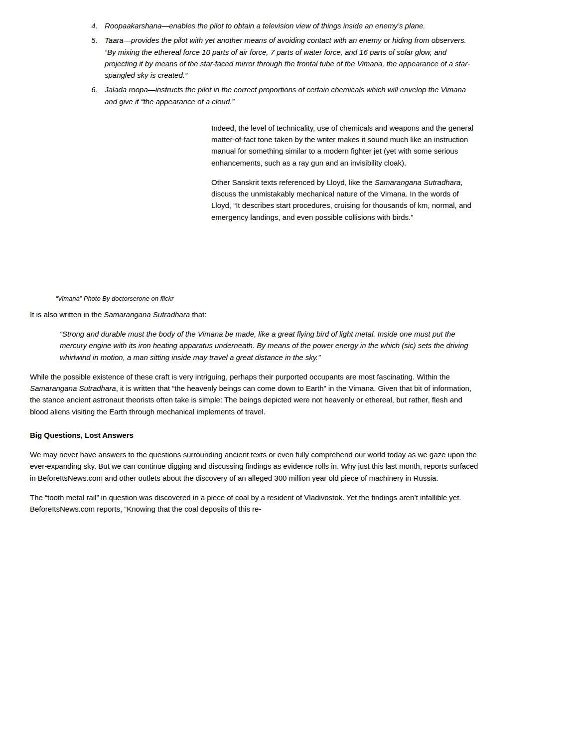Roopaakarshana—enables the pilot to obtain a television view of things inside an enemy’s plane.
Taara—provides the pilot with yet another means of avoiding contact with an enemy or hiding from observers. “By mixing the ethereal force 10 parts of air force, 7 parts of water force, and 16 parts of solar glow, and projecting it by means of the star-faced mirror through the frontal tube of the Vimana, the appearance of a star-spangled sky is created.”
Jalada roopa—instructs the pilot in the correct proportions of certain chemicals which will envelop the Vimana and give it “the appearance of a cloud.”
“Vimana” Photo By doctorserone on flickr
Indeed, the level of technicality, use of chemicals and weapons and the general matter-of-fact tone taken by the writer makes it sound much like an instruction manual for something similar to a modern fighter jet (yet with some serious enhancements, such as a ray gun and an invisibility cloak).
Other Sanskrit texts referenced by Lloyd, like the Samarangana Sutradhara, discuss the unmistakably mechanical nature of the Vimana. In the words of Lloyd, “It describes start procedures, cruising for thousands of km, normal, and emergency landings, and even possible collisions with birds.”
It is also written in the Samarangana Sutradhara that:
“Strong and durable must the body of the Vimana be made, like a great flying bird of light metal. Inside one must put the mercury engine with its iron heating apparatus underneath. By means of the power energy in the which (sic) sets the driving whirlwind in motion, a man sitting inside may travel a great distance in the sky.”
While the possible existence of these craft is very intriguing, perhaps their purported occupants are most fascinating. Within the Samarangana Sutradhara, it is written that “the heavenly beings can come down to Earth” in the Vimana. Given that bit of information, the stance ancient astronaut theorists often take is simple: The beings depicted were not heavenly or ethereal, but rather, flesh and blood aliens visiting the Earth through mechanical implements of travel.
Big Questions, Lost Answers
We may never have answers to the questions surrounding ancient texts or even fully comprehend our world today as we gaze upon the ever-expanding sky. But we can continue digging and discussing findings as evidence rolls in. Why just this last month, reports surfaced in BeforeItsNews.com and other outlets about the discovery of an alleged 300 million year old piece of machinery in Russia.
The “tooth metal rail” in question was discovered in a piece of coal by a resident of Vladivostok. Yet the findings aren’t infallible yet. BeforeItsNews.com reports, “Knowing that the coal deposits of this re-